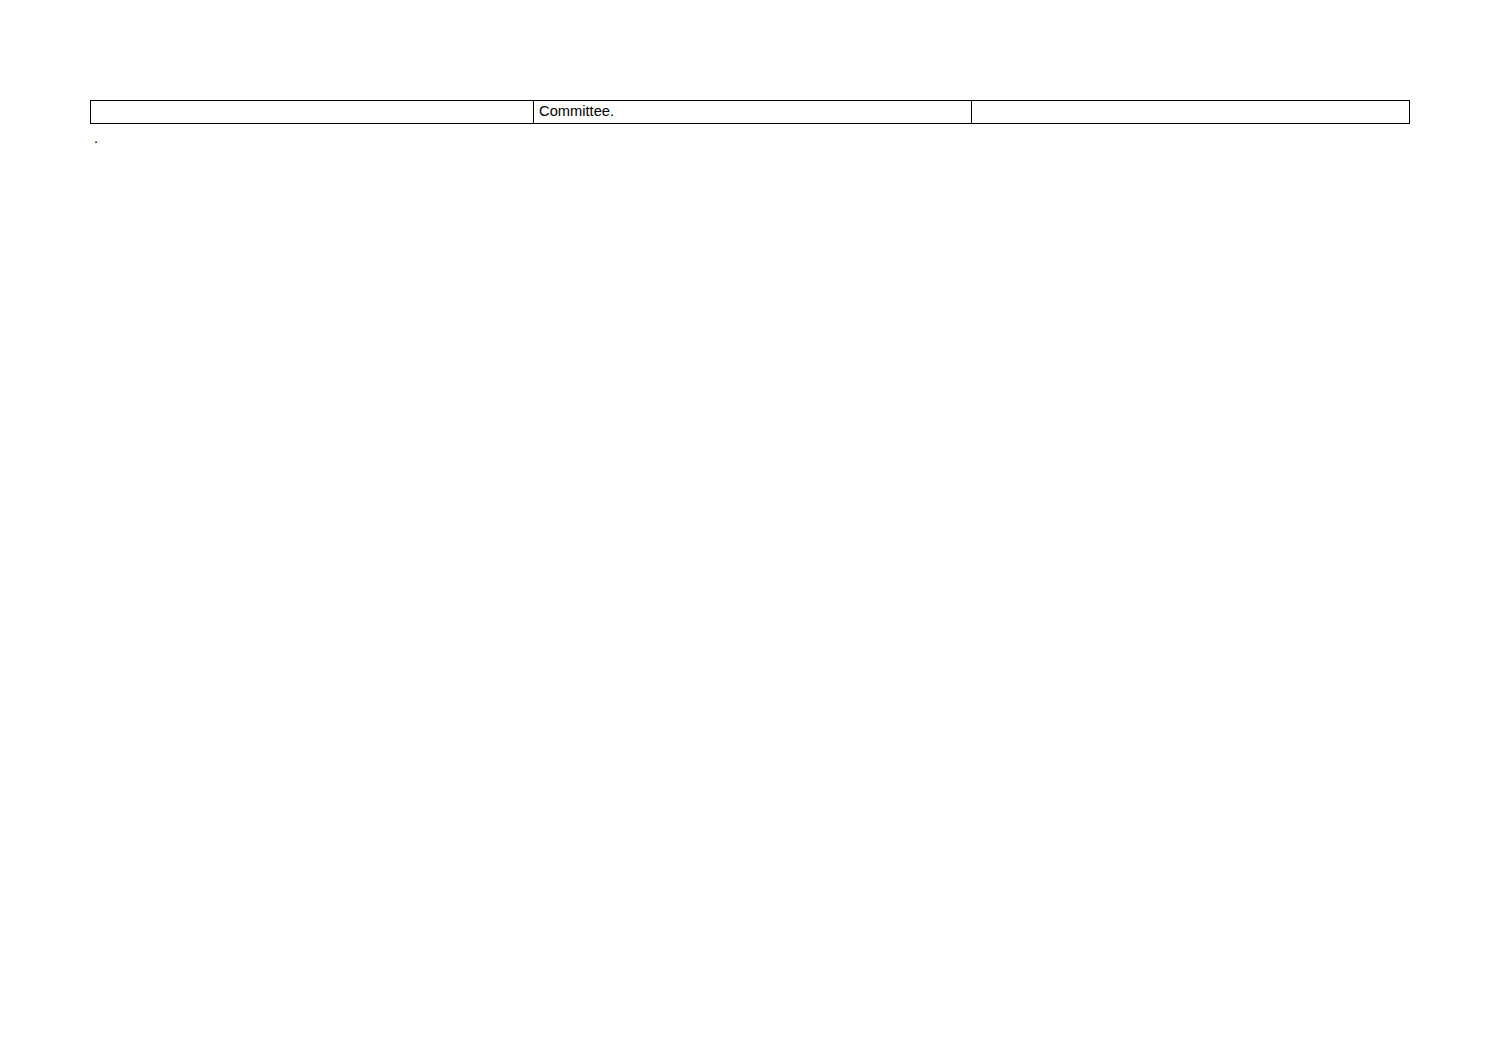| | Committee. | |
.